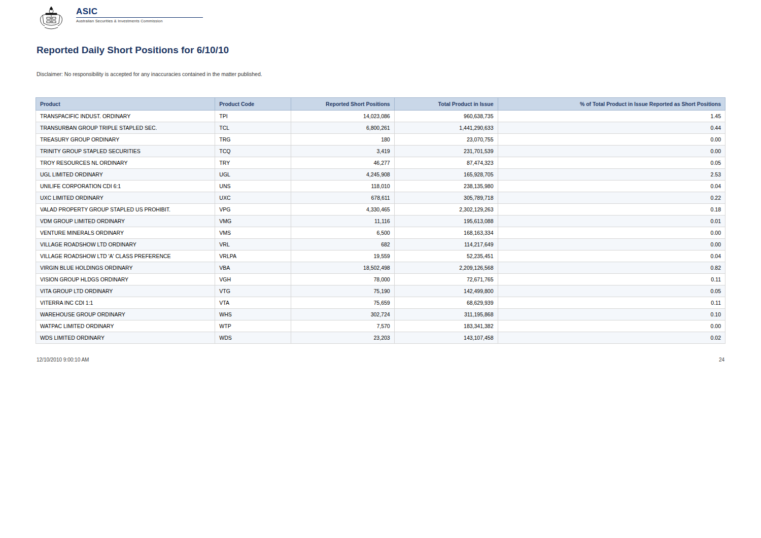ASIC
Australian Securities & Investments Commission
Reported Daily Short Positions for 6/10/10
Disclaimer: No responsibility is accepted for any inaccuracies contained in the matter published.
| Product | Product Code | Reported Short Positions | Total Product in Issue | % of Total Product in Issue Reported as Short Positions |
| --- | --- | --- | --- | --- |
| TRANSPACIFIC INDUST. ORDINARY | TPI | 14,023,086 | 960,638,735 | 1.45 |
| TRANSURBAN GROUP TRIPLE STAPLED SEC. | TCL | 6,800,261 | 1,441,290,633 | 0.44 |
| TREASURY GROUP ORDINARY | TRG | 180 | 23,070,755 | 0.00 |
| TRINITY GROUP STAPLED SECURITIES | TCQ | 3,419 | 231,701,539 | 0.00 |
| TROY RESOURCES NL ORDINARY | TRY | 46,277 | 87,474,323 | 0.05 |
| UGL LIMITED ORDINARY | UGL | 4,245,908 | 165,928,705 | 2.53 |
| UNILIFE CORPORATION CDI 6:1 | UNS | 118,010 | 238,135,980 | 0.04 |
| UXC LIMITED ORDINARY | UXC | 678,611 | 305,789,718 | 0.22 |
| VALAD PROPERTY GROUP STAPLED US PROHIBIT. | VPG | 4,330,465 | 2,302,129,263 | 0.18 |
| VDM GROUP LIMITED ORDINARY | VMG | 11,116 | 195,613,088 | 0.01 |
| VENTURE MINERALS ORDINARY | VMS | 6,500 | 168,163,334 | 0.00 |
| VILLAGE ROADSHOW LTD ORDINARY | VRL | 682 | 114,217,649 | 0.00 |
| VILLAGE ROADSHOW LTD 'A' CLASS PREFERENCE | VRLPA | 19,559 | 52,235,451 | 0.04 |
| VIRGIN BLUE HOLDINGS ORDINARY | VBA | 18,502,498 | 2,209,126,568 | 0.82 |
| VISION GROUP HLDGS ORDINARY | VGH | 78,000 | 72,671,765 | 0.11 |
| VITA GROUP LTD ORDINARY | VTG | 75,190 | 142,499,800 | 0.05 |
| VITERRA INC CDI 1:1 | VTA | 75,659 | 68,629,939 | 0.11 |
| WAREHOUSE GROUP ORDINARY | WHS | 302,724 | 311,195,868 | 0.10 |
| WATPAC LIMITED ORDINARY | WTP | 7,570 | 183,341,382 | 0.00 |
| WDS LIMITED ORDINARY | WDS | 23,203 | 143,107,458 | 0.02 |
12/10/2010 9:00:10 AM
24